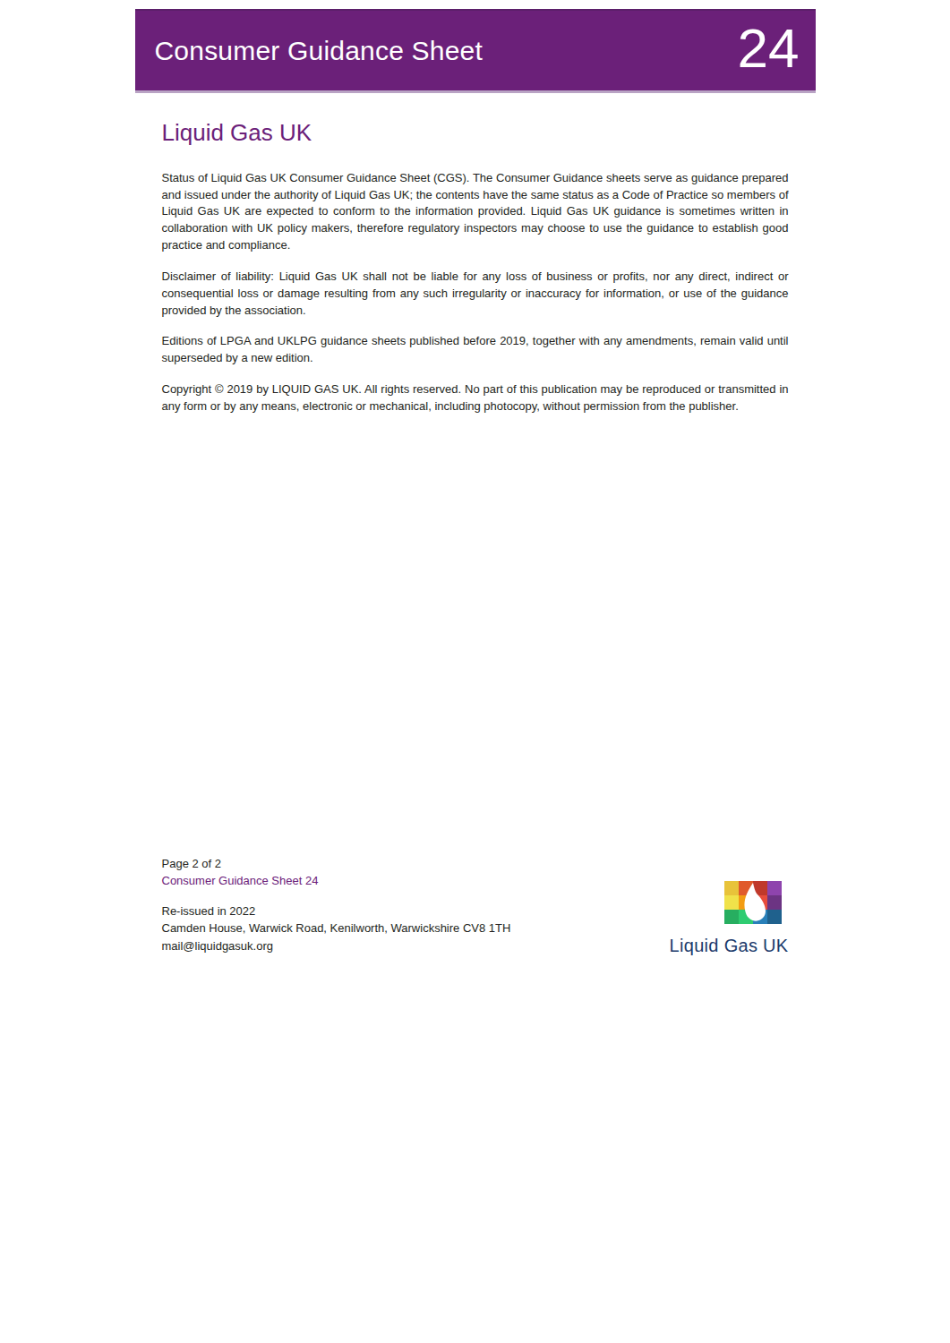Consumer Guidance Sheet
24
Liquid Gas UK
Status of Liquid Gas UK Consumer Guidance Sheet (CGS). The Consumer Guidance sheets serve as guidance prepared and issued under the authority of Liquid Gas UK; the contents have the same status as a Code of Practice so members of Liquid Gas UK are expected to conform to the information provided. Liquid Gas UK guidance is sometimes written in collaboration with UK policy makers, therefore regulatory inspectors may choose to use the guidance to establish good practice and compliance.
Disclaimer of liability: Liquid Gas UK shall not be liable for any loss of business or profits, nor any direct, indirect or consequential loss or damage resulting from any such irregularity or inaccuracy for information, or use of the guidance provided by the association.
Editions of LPGA and UKLPG guidance sheets published before 2019, together with any amendments, remain valid until superseded by a new edition.
Copyright © 2019 by LIQUID GAS UK. All rights reserved. No part of this publication may be reproduced or transmitted in any form or by any means, electronic or mechanical, including photocopy, without permission from the publisher.
Page 2 of 2
Consumer Guidance Sheet 24
Re-issued in 2022
Camden House, Warwick Road, Kenilworth, Warwickshire CV8 1TH
mail@liquidgasuk.org
Liquid Gas UK